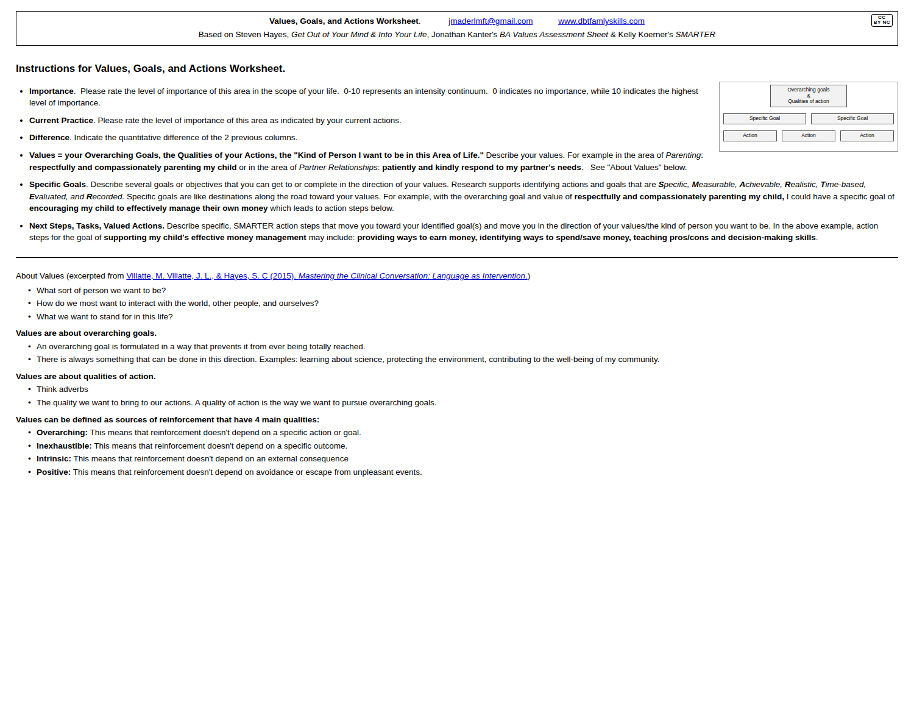CC BY NC
Values, Goals, and Actions Worksheet. jmaderlmft@gmail.com www.dbtfamlyskills.com
Based on Steven Hayes, Get Out of Your Mind & Into Your Life, Jonathan Kanter's BA Values Assessment Sheet & Kelly Koerner's SMARTER
Instructions for Values, Goals, and Actions Worksheet.
Overarching goals
&
Qualities of action
Specific Goal
Specific Goal
Action
Action
Action
Importance. Please rate the level of importance of this area in the scope of your life. 0-10 represents an intensity continuum. 0 indicates no importance, while 10 indicates the highest level of importance.
Current Practice. Please rate the level of importance of this area as indicated by your current actions.
Difference. Indicate the quantitative difference of the 2 previous columns.
Values = your Overarching Goals, the Qualities of your Actions, the "Kind of Person I want to be in this Area of Life." Describe your values. For example in the area of Parenting: respectfully and compassionately parenting my child or in the area of Partner Relationships: patiently and kindly respond to my partner's needs. See "About Values" below.
Specific Goals. Describe several goals or objectives that you can get to or complete in the direction of your values. Research supports identifying actions and goals that are Specific, Measurable, Achievable, Realistic, Time-based, Evaluated, and Recorded. Specific goals are like destinations along the road toward your values. For example, with the overarching goal and value of respectfully and compassionately parenting my child, I could have a specific goal of encouraging my child to effectively manage their own money which leads to action steps below.
Next Steps, Tasks, Valued Actions. Describe specific, SMARTER action steps that move you toward your identified goal(s) and move you in the direction of your values/the kind of person you want to be. In the above example, action steps for the goal of supporting my child's effective money management may include: providing ways to earn money, identifying ways to spend/save money, teaching pros/cons and decision-making skills.
About Values (excerpted from Villatte, M. Villatte, J. L., & Hayes, S. C (2015). Mastering the Clinical Conversation: Language as Intervention.)
What sort of person we want to be?
How do we most want to interact with the world, other people, and ourselves?
What we want to stand for in this life?
Values are about overarching goals.
An overarching goal is formulated in a way that prevents it from ever being totally reached.
There is always something that can be done in this direction. Examples: learning about science, protecting the environment, contributing to the well-being of my community.
Values are about qualities of action.
Think adverbs
The quality we want to bring to our actions. A quality of action is the way we want to pursue overarching goals.
Values can be defined as sources of reinforcement that have 4 main qualities:
Overarching: This means that reinforcement doesn't depend on a specific action or goal.
Inexhaustible: This means that reinforcement doesn't depend on a specific outcome.
Intrinsic: This means that reinforcement doesn't depend on an external consequence
Positive: This means that reinforcement doesn't depend on avoidance or escape from unpleasant events.